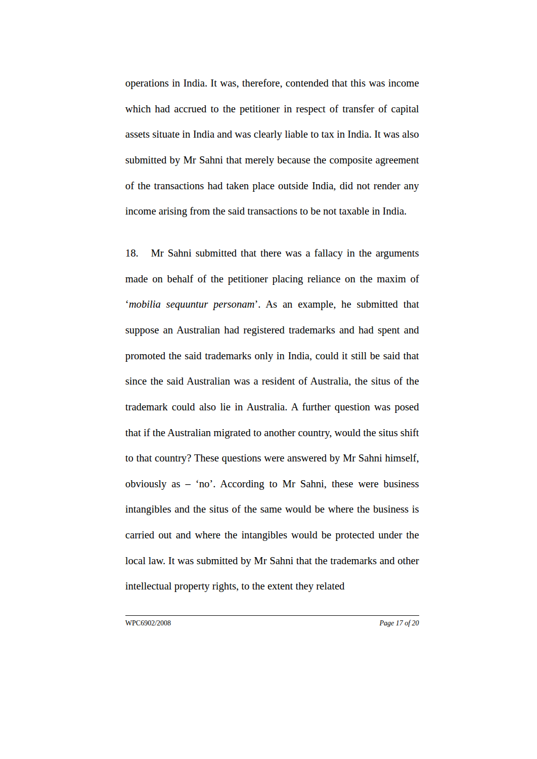operations in India. It was, therefore, contended that this was income which had accrued to the petitioner in respect of transfer of capital assets situate in India and was clearly liable to tax in India. It was also submitted by Mr Sahni that merely because the composite agreement of the transactions had taken place outside India, did not render any income arising from the said transactions to be not taxable in India.
18. Mr Sahni submitted that there was a fallacy in the arguments made on behalf of the petitioner placing reliance on the maxim of ‘mobilia sequuntur personam’. As an example, he submitted that suppose an Australian had registered trademarks and had spent and promoted the said trademarks only in India, could it still be said that since the said Australian was a resident of Australia, the situs of the trademark could also lie in Australia. A further question was posed that if the Australian migrated to another country, would the situs shift to that country? These questions were answered by Mr Sahni himself, obviously as – ‘no’. According to Mr Sahni, these were business intangibles and the situs of the same would be where the business is carried out and where the intangibles would be protected under the local law. It was submitted by Mr Sahni that the trademarks and other intellectual property rights, to the extent they related
WPC6902/2008 Page 17 of 20